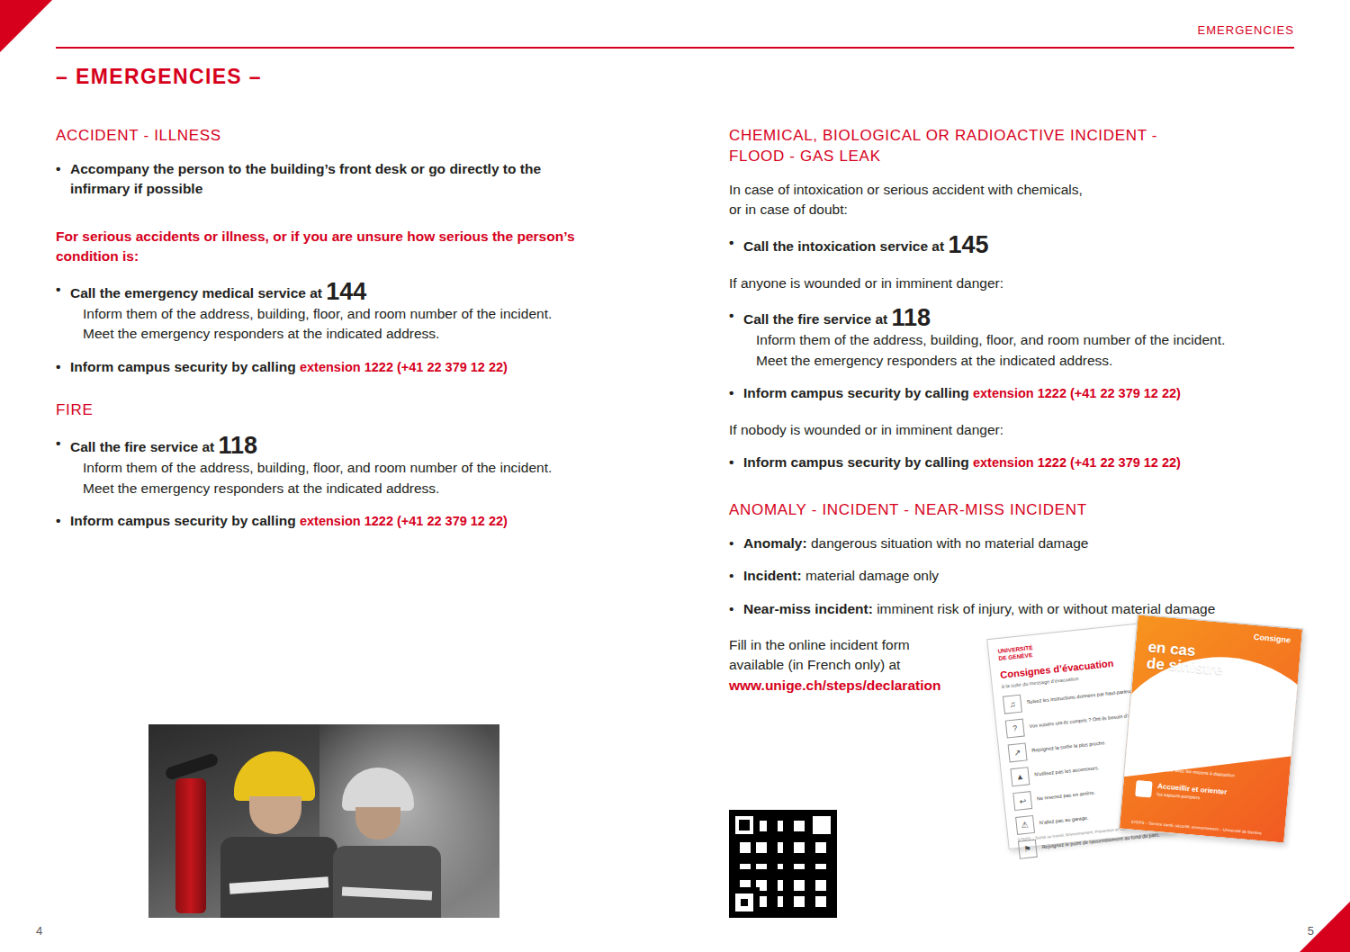Emergencies
– Emergencies –
Accident - Illness
Accompany the person to the building’s front desk or go directly to the infirmary if possible
For serious accidents or illness, or if you are unsure how serious the person’s condition is:
Call the emergency medical service at 144 Inform them of the address, building, floor, and room number of the incident. Meet the emergency responders at the indicated address.
Inform campus security by calling extension 1222 (+41 22 379 12 22)
Fire
Call the fire service at 118 Inform them of the address, building, floor, and room number of the incident. Meet the emergency responders at the indicated address.
Inform campus security by calling extension 1222 (+41 22 379 12 22)
Chemical, Biological or Radioactive Incident -
Flood - Gas Leak
In case of intoxication or serious accident with chemicals,
or in case of doubt:
Call the intoxication service at 145
If anyone is wounded or in imminent danger:
Call the fire service at 118 Inform them of the address, building, floor, and room number of the incident. Meet the emergency responders at the indicated address.
Inform campus security by calling extension 1222 (+41 22 379 12 22)
If nobody is wounded or in imminent danger:
Inform campus security by calling extension 1222 (+41 22 379 12 22)
Anomaly - Incident - Near-Miss Incident
Anomaly: dangerous situation with no material damage
Incident: material damage only
Near-miss incident: imminent risk of injury, with or without material damage
Fill in the online incident form
available (in French only) at
www.unige.ch/steps/declaration
UNIVERSITÉ
DE GENÈVE
Consignes d’évacuation
à la suite du message d’évacuation
♫
Suivez les instructions données par haut-parleur.
?
Vos voisins ont-ils compris ? Ont-ils besoin d’aide ?
↗
Rejoignez la sortie la plus proche.
▲
N’utilisez pas les ascenseurs.
↩
Ne revenez pas en arrière.
⚠
N’allez pas au garage.
⚑
Rejoignez le point de rassemblement au fond du parc.
STEPS – Santé au travail, Environnement, Prévention et Sécurité
Consigne
en cas
de sinistre
Donner l’alarme 1– aux sapeurs-pompiers, tél. n° 118
2– à la sécurité interne, tél. n° 1222
Évacuer les lieux pour les personnes en danger
Attaquer le foyer avec les moyens à disposition
Accueillir et orienter les sapeurs-pompiers
STEPS – Service santé, sécurité, environnement – Université de Genève
4
5